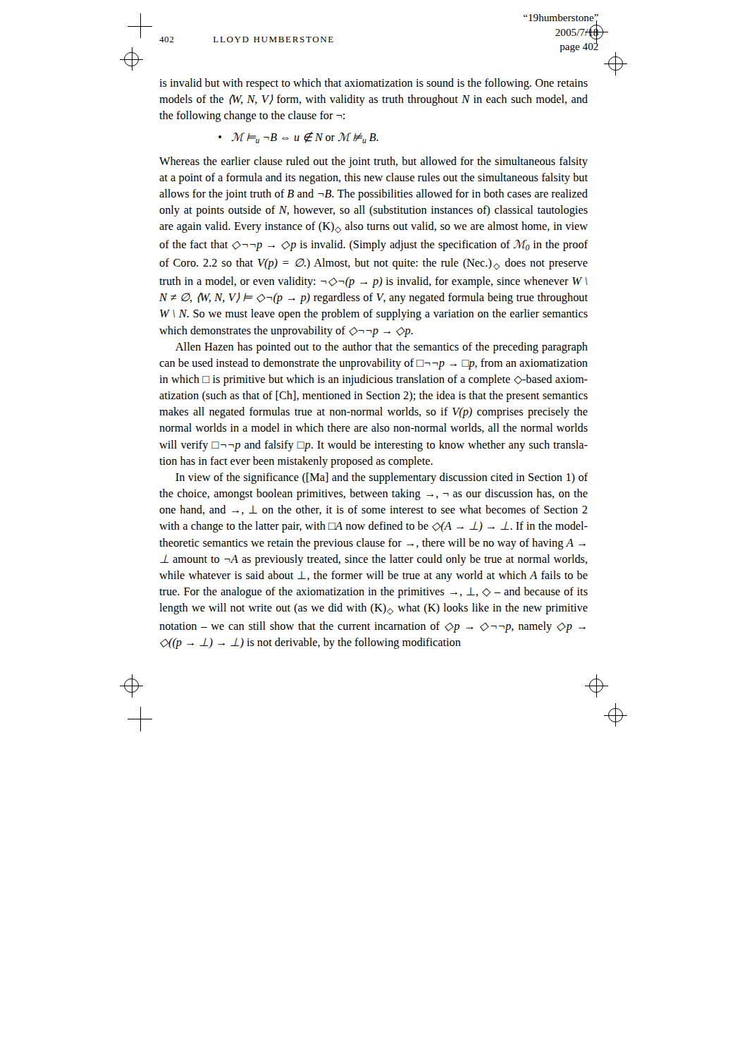“19humberstone”
2005/7/18
page 402
402 LLOYD HUMBERSTONE
is invalid but with respect to which that axiomatization is sound is the following. One retains models of the ⟨W, N, V⟩ form, with validity as truth throughout N in each such model, and the following change to the clause for ¬:
• ℳ ⊨u ¬B ⇔ u ∉ N or ℳ ⊭u B.
Whereas the earlier clause ruled out the joint truth, but allowed for the simultaneous falsity at a point of a formula and its negation, this new clause rules out the simultaneous falsity but allows for the joint truth of B and ¬B. The possibilities allowed for in both cases are realized only at points outside of N, however, so all (substitution instances of) classical tautologies are again valid. Every instance of (K)◇ also turns out valid, so we are almost home, in view of the fact that ◇¬¬p → ◇p is invalid. (Simply adjust the specification of ℳ0 in the proof of Coro. 2.2 so that V(p) = ∅.) Almost, but not quite: the rule (Nec.)◇ does not preserve truth in a model, or even validity: ¬◇¬(p → p) is invalid, for example, since whenever W \ N ≠ ∅, ⟨W, N, V⟩ ⊨ ◇¬(p → p) regardless of V, any negated formula being true throughout W \ N. So we must leave open the problem of supplying a variation on the earlier semantics which demonstrates the unprovability of ◇¬¬p → ◇p.
Allen Hazen has pointed out to the author that the semantics of the preceding paragraph can be used instead to demonstrate the unprovability of □¬¬p → □p, from an axiomatization in which □ is primitive but which is an injudicious translation of a complete ◇-based axiomatization (such as that of [Ch], mentioned in Section 2); the idea is that the present semantics makes all negated formulas true at non-normal worlds, so if V(p) comprises precisely the normal worlds in a model in which there are also non-normal worlds, all the normal worlds will verify □¬¬p and falsify □p. It would be interesting to know whether any such translation has in fact ever been mistakenly proposed as complete.
In view of the significance ([Ma] and the supplementary discussion cited in Section 1) of the choice, amongst boolean primitives, between taking →, ¬ as our discussion has, on the one hand, and →, ⊥ on the other, it is of some interest to see what becomes of Section 2 with a change to the latter pair, with □A now defined to be ◇(A → ⊥) → ⊥. If in the model-theoretic semantics we retain the previous clause for →, there will be no way of having A → ⊥ amount to ¬A as previously treated, since the latter could only be true at normal worlds, while whatever is said about ⊥, the former will be true at any world at which A fails to be true. For the analogue of the axiomatization in the primitives →, ⊥, ◇ – and because of its length we will not write out (as we did with (K)◇ what (K) looks like in the new primitive notation – we can still show that the current incarnation of ◇p → ◇¬¬p, namely ◇p → ◇((p → ⊥) → ⊥) is not derivable, by the following modification